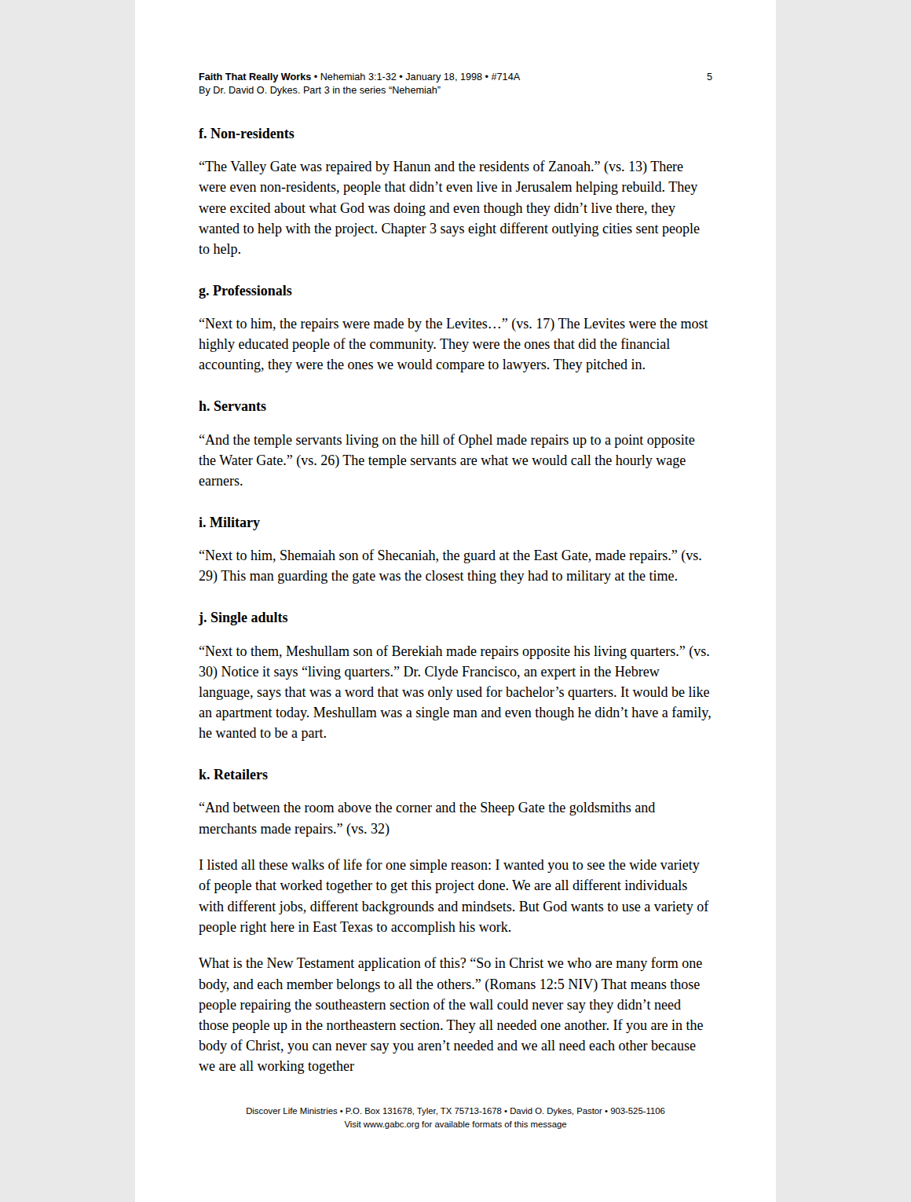5
Faith That Really Works • Nehemiah 3:1-32 • January 18, 1998 • #714A
By Dr. David O. Dykes. Part 3 in the series “Nehemiah”
f. Non-residents
“The Valley Gate was repaired by Hanun and the residents of Zanoah.” (vs. 13) There were even non-residents, people that didn’t even live in Jerusalem helping rebuild. They were excited about what God was doing and even though they didn’t live there, they wanted to help with the project. Chapter 3 says eight different outlying cities sent people to help.
g. Professionals
“Next to him, the repairs were made by the Levites…” (vs. 17) The Levites were the most highly educated people of the community. They were the ones that did the financial accounting, they were the ones we would compare to lawyers. They pitched in.
h. Servants
“And the temple servants living on the hill of Ophel made repairs up to a point opposite the Water Gate.” (vs. 26) The temple servants are what we would call the hourly wage earners.
i. Military
“Next to him, Shemaiah son of Shecaniah, the guard at the East Gate, made repairs.” (vs. 29) This man guarding the gate was the closest thing they had to military at the time.
j. Single adults
“Next to them, Meshullam son of Berekiah made repairs opposite his living quarters.” (vs. 30) Notice it says “living quarters.” Dr. Clyde Francisco, an expert in the Hebrew language, says that was a word that was only used for bachelor’s quarters. It would be like an apartment today. Meshullam was a single man and even though he didn’t have a family, he wanted to be a part.
k. Retailers
“And between the room above the corner and the Sheep Gate the goldsmiths and merchants made repairs.” (vs. 32)
I listed all these walks of life for one simple reason: I wanted you to see the wide variety of people that worked together to get this project done. We are all different individuals with different jobs, different backgrounds and mindsets. But God wants to use a variety of people right here in East Texas to accomplish his work.
What is the New Testament application of this? “So in Christ we who are many form one body, and each member belongs to all the others.” (Romans 12:5 NIV) That means those people repairing the southeastern section of the wall could never say they didn’t need those people up in the northeastern section. They all needed one another. If you are in the body of Christ, you can never say you aren’t needed and we all need each other because we are all working together
Discover Life Ministries • P.O. Box 131678, Tyler, TX 75713-1678 • David O. Dykes, Pastor • 903-525-1106
Visit www.gabc.org for available formats of this message